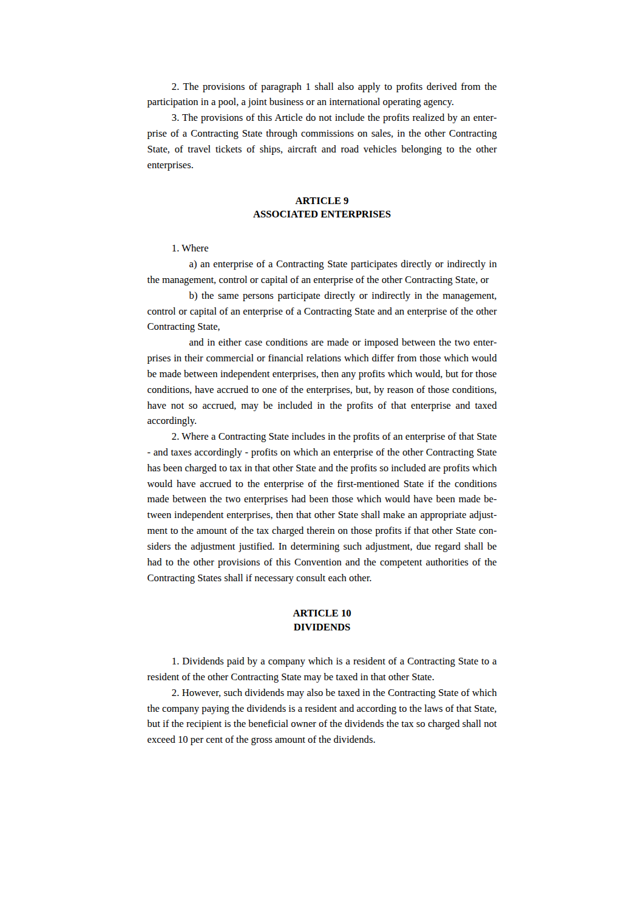2. The provisions of paragraph 1 shall also apply to profits derived from the participation in a pool, a joint business or an international operating agency.
3. The provisions of this Article do not include the profits realized by an enterprise of a Contracting State through commissions on sales, in the other Contracting State, of travel tickets of ships, aircraft and road vehicles belonging to the other enterprises.
Article 9
Associated Enterprises
1. Where
a) an enterprise of a Contracting State participates directly or indirectly in the management, control or capital of an enterprise of the other Contracting State, or
b) the same persons participate directly or indirectly in the management, control or capital of an enterprise of a Contracting State and an enterprise of the other Contracting State,
and in either case conditions are made or imposed between the two enterprises in their commercial or financial relations which differ from those which would be made between independent enterprises, then any profits which would, but for those conditions, have accrued to one of the enterprises, but, by reason of those conditions, have not so accrued, may be included in the profits of that enterprise and taxed accordingly.
2. Where a Contracting State includes in the profits of an enterprise of that State - and taxes accordingly - profits on which an enterprise of the other Contracting State has been charged to tax in that other State and the profits so included are profits which would have accrued to the enterprise of the first-mentioned State if the conditions made between the two enterprises had been those which would have been made between independent enterprises, then that other State shall make an appropriate adjustment to the amount of the tax charged therein on those profits if that other State considers the adjustment justified. In determining such adjustment, due regard shall be had to the other provisions of this Convention and the competent authorities of the Contracting States shall if necessary consult each other.
Article 10
Dividends
1. Dividends paid by a company which is a resident of a Contracting State to a resident of the other Contracting State may be taxed in that other State.
2. However, such dividends may also be taxed in the Contracting State of which the company paying the dividends is a resident and according to the laws of that State, but if the recipient is the beneficial owner of the dividends the tax so charged shall not exceed 10 per cent of the gross amount of the dividends.